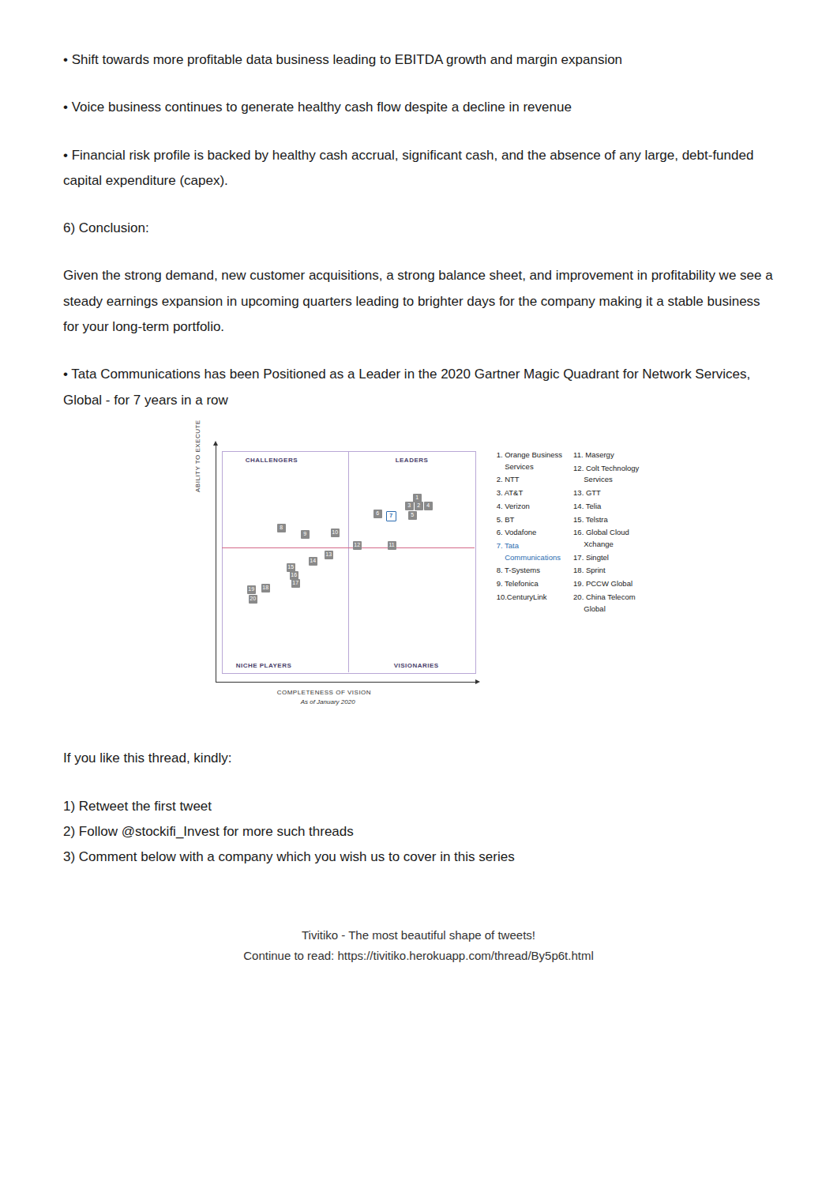• Shift towards more profitable data business leading to EBITDA growth and margin expansion
• Voice business continues to generate healthy cash flow despite a decline in revenue
• Financial risk profile is backed by healthy cash accrual, significant cash, and the absence of any large, debt-funded capital expenditure (capex).
6) Conclusion:
Given the strong demand, new customer acquisitions, a strong balance sheet, and improvement in profitability we see a steady earnings expansion in upcoming quarters leading to brighter days for the company making it a stable business for your long-term portfolio.
• Tata Communications has been Positioned as a Leader in the 2020 Gartner Magic Quadrant for Network Services, Global - for 7 years in a row
ABILITY TO EXECUTE
CHALLENGERS
LEADERS
NICHE PLAYERS
VISIONARIES
1
3
2
4
5
6
7
8
9
10
12
11
13
14
15
16
17
19
18
20
COMPLETENESS OF VISION
As of January 2020
1. Orange Business
Services
2. NTT
3. AT&T
4. Verizon
5. BT
6. Vodafone
7. Tata
Communications
8. T-Systems
9. Telefonica
10.CenturyLink
11. Masergy
12. Colt Technology
Services
13. GTT
14. Telia
15. Telstra
16. Global Cloud
Xchange
17. Singtel
18. Sprint
19. PCCW Global
20. China Telecom
Global
If you like this thread, kindly:
1) Retweet the first tweet
2) Follow @stockifi_Invest for more such threads
3) Comment below with a company which you wish us to cover in this series
Tivitiko - The most beautiful shape of tweets!
Continue to read: https://tivitiko.herokuapp.com/thread/By5p6t.html